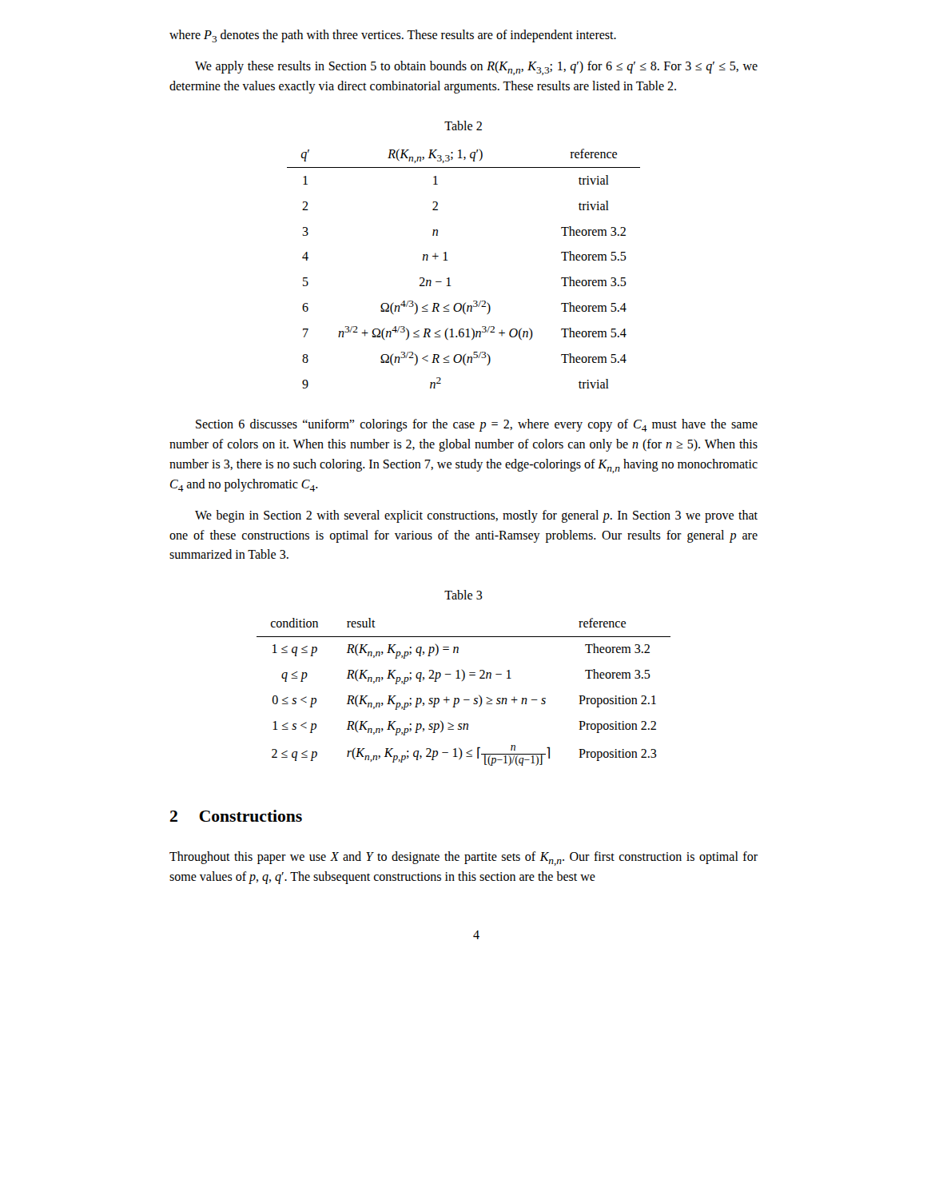where P3 denotes the path with three vertices. These results are of independent interest.
We apply these results in Section 5 to obtain bounds on R(Kn,n, K3,3; 1, q′) for 6 ≤ q′ ≤ 8. For 3 ≤ q′ ≤ 5, we determine the values exactly via direct combinatorial arguments. These results are listed in Table 2.
Table 2
| q ′ | R ( K n , n , K 3,3 ; 1, q ′) | reference |
| --- | --- | --- |
| 1 | 1 | trivial |
| 2 | 2 | trivial |
| 3 | n | Theorem 3.2 |
| 4 | n + 1 | Theorem 5.5 |
| 5 | 2 n − 1 | Theorem 3.5 |
| 6 | Ω( n 4/3 ) ≤ R ≤ O ( n 3/2 ) | Theorem 5.4 |
| 7 | n 3/2 + Ω( n 4/3 ) ≤ R ≤ (1.61) n 3/2 + O ( n ) | Theorem 5.4 |
| 8 | Ω( n 3/2 ) < R ≤ O ( n 5/3 ) | Theorem 5.4 |
| 9 | n 2 | trivial |
Section 6 discusses “uniform” colorings for the case p = 2, where every copy of C4 must have the same number of colors on it. When this number is 2, the global number of colors can only be n (for n ≥ 5). When this number is 3, there is no such coloring. In Section 7, we study the edge-colorings of Kn,n having no monochromatic C4 and no polychromatic C4.
We begin in Section 2 with several explicit constructions, mostly for general p. In Section 3 we prove that one of these constructions is optimal for various of the anti-Ramsey problems. Our results for general p are summarized in Table 3.
Table 3
| condition | result | reference |
| --- | --- | --- |
| 1 ≤ q ≤ p | R ( K n , n , K p , p ; q , p ) = n | Theorem 3.2 |
| q ≤ p | R ( K n , n , K p , p ; q , 2 p − 1) = 2 n − 1 | Theorem 3.5 |
| 0 ≤ s < p | R ( K n , n , K p , p ; p , sp + p − s ) ≥ sn + n − s | Proposition 2.1 |
| 1 ≤ s < p | R ( K n , n , K p , p ; p , sp ) ≥ sn | Proposition 2.2 |
| 2 ≤ q ≤ p | r ( K n , n , K p , p ; q , 2 p − 1) ≤ ⌈ n ⌊( p −1)/( q −1)⌋ ⌉ | Proposition 2.3 |
2 Constructions
Throughout this paper we use X and Y to designate the partite sets of Kn,n. Our first construction is optimal for some values of p, q, q′. The subsequent constructions in this section are the best we
4